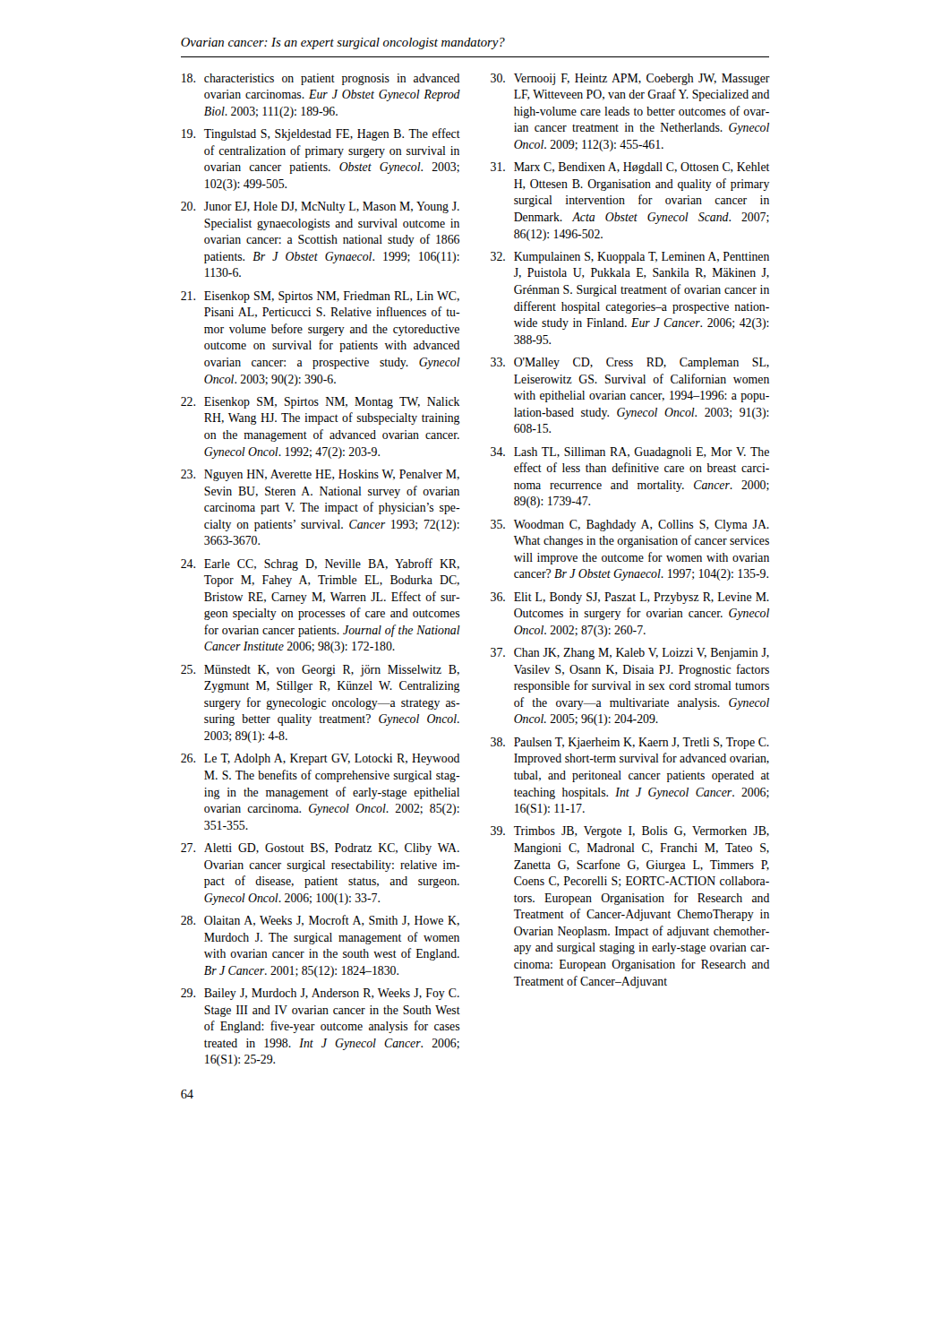Ovarian cancer: Is an expert surgical oncologist mandatory?
characteristics on patient prognosis in advanced ovarian carcinomas. Eur J Obstet Gynecol Reprod Biol. 2003; 111(2): 189-96.
Tingulstad S, Skjeldestad FE, Hagen B. The effect of centralization of primary surgery on survival in ovarian cancer patients. Obstet Gynecol. 2003; 102(3): 499-505.
Junor EJ, Hole DJ, McNulty L, Mason M, Young J. Specialist gynaecologists and survival outcome in ovarian cancer: a Scottish national study of 1866 patients. Br J Obstet Gynaecol. 1999; 106(11): 1130-6.
Eisenkop SM, Spirtos NM, Friedman RL, Lin WC, Pisani AL, Perticucci S. Relative influences of tumor volume before surgery and the cytoreductive outcome on survival for patients with advanced ovarian cancer: a prospective study. Gynecol Oncol. 2003; 90(2): 390-6.
Eisenkop SM, Spirtos NM, Montag TW, Nalick RH, Wang HJ. The impact of subspecialty training on the management of advanced ovarian cancer. Gynecol Oncol. 1992; 47(2): 203-9.
Nguyen HN, Averette HE, Hoskins W, Penalver M, Sevin BU, Steren A. National survey of ovarian carcinoma part V. The impact of physician’s specialty on patients’ survival. Cancer 1993; 72(12): 3663-3670.
Earle CC, Schrag D, Neville BA, Yabroff KR, Topor M, Fahey A, Trimble EL, Bodurka DC, Bristow RE, Carney M, Warren JL. Effect of surgeon specialty on processes of care and outcomes for ovarian cancer patients. Journal of the National Cancer Institute 2006; 98(3): 172-180.
Münstedt K, von Georgi R, jörn Misselwitz B, Zygmunt M, Stillger R, Künzel W. Centralizing surgery for gynecologic oncology—a strategy assuring better quality treatment? Gynecol Oncol. 2003; 89(1): 4-8.
Le T, Adolph A, Krepart GV, Lotocki R, Heywood M. S. The benefits of comprehensive surgical staging in the management of early-stage epithelial ovarian carcinoma. Gynecol Oncol. 2002; 85(2): 351-355.
Aletti GD, Gostout BS, Podratz KC, Cliby WA. Ovarian cancer surgical resectability: relative impact of disease, patient status, and surgeon. Gynecol Oncol. 2006; 100(1): 33-7.
Olaitan A, Weeks J, Mocroft A, Smith J, Howe K, Murdoch J. The surgical management of women with ovarian cancer in the south west of England. Br J Cancer. 2001; 85(12): 1824–1830.
Bailey J, Murdoch J, Anderson R, Weeks J, Foy C. Stage III and IV ovarian cancer in the South West of England: five-year outcome analysis for cases treated in 1998. Int J Gynecol Cancer. 2006; 16(S1): 25-29.
Vernooij F, Heintz APM, Coebergh JW, Massuger LF, Witteveen PO, van der Graaf Y. Specialized and high-volume care leads to better outcomes of ovarian cancer treatment in the Netherlands. Gynecol Oncol. 2009; 112(3): 455-461.
Marx C, Bendixen A, Høgdall C, Ottosen C, Kehlet H, Ottesen B. Organisation and quality of primary surgical intervention for ovarian cancer in Denmark. Acta Obstet Gynecol Scand. 2007; 86(12): 1496-502.
Kumpulainen S, Kuoppala T, Leminen A, Penttinen J, Puistola U, Pukkala E, Sankila R, Mäkinen J, Grénman S. Surgical treatment of ovarian cancer in different hospital categories–a prospective nation-wide study in Finland. Eur J Cancer. 2006; 42(3): 388-95.
O'Malley CD, Cress RD, Campleman SL, Leiserowitz GS. Survival of Californian women with epithelial ovarian cancer, 1994–1996: a population-based study. Gynecol Oncol. 2003; 91(3): 608-15.
Lash TL, Silliman RA, Guadagnoli E, Mor V. The effect of less than definitive care on breast carcinoma recurrence and mortality. Cancer. 2000; 89(8): 1739-47.
Woodman C, Baghdady A, Collins S, Clyma JA. What changes in the organisation of cancer services will improve the outcome for women with ovarian cancer? Br J Obstet Gynaecol. 1997; 104(2): 135-9.
Elit L, Bondy SJ, Paszat L, Przybysz R, Levine M. Outcomes in surgery for ovarian cancer. Gynecol Oncol. 2002; 87(3): 260-7.
Chan JK, Zhang M, Kaleb V, Loizzi V, Benjamin J, Vasilev S, Osann K, Disaia PJ. Prognostic factors responsible for survival in sex cord stromal tumors of the ovary—a multivariate analysis. Gynecol Oncol. 2005; 96(1): 204-209.
Paulsen T, Kjaerheim K, Kaern J, Tretli S, Trope C. Improved short-term survival for advanced ovarian, tubal, and peritoneal cancer patients operated at teaching hospitals. Int J Gynecol Cancer. 2006; 16(S1): 11-17.
Trimbos JB, Vergote I, Bolis G, Vermorken JB, Mangioni C, Madronal C, Franchi M, Tateo S, Zanetta G, Scarfone G, Giurgea L, Timmers P, Coens C, Pecorelli S; EORTC-ACTION collaborators. European Organisation for Research and Treatment of Cancer-Adjuvant ChemoTherapy in Ovarian Neoplasm. Impact of adjuvant chemotherapy and surgical staging in early-stage ovarian carcinoma: European Organisation for Research and Treatment of Cancer–Adjuvant
64